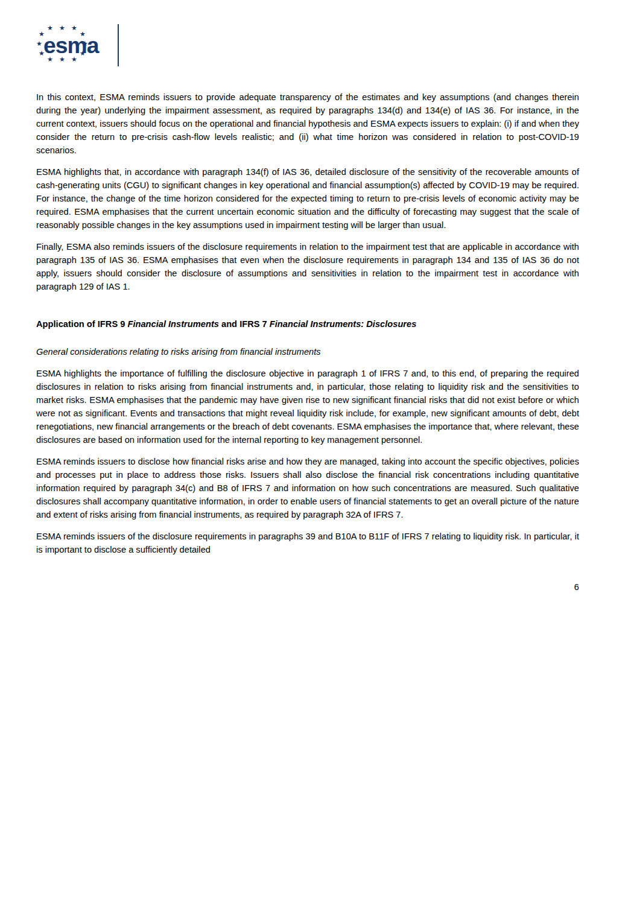★ ★ ★ ★ ★ ★ ★ ★ ★ ★ ★ ★
esma
In this context, ESMA reminds issuers to provide adequate transparency of the estimates and key assumptions (and changes therein during the year) underlying the impairment assessment, as required by paragraphs 134(d) and 134(e) of IAS 36. For instance, in the current context, issuers should focus on the operational and financial hypothesis and ESMA expects issuers to explain: (i) if and when they consider the return to pre-crisis cash-flow levels realistic; and (ii) what time horizon was considered in relation to post-COVID-19 scenarios.
ESMA highlights that, in accordance with paragraph 134(f) of IAS 36, detailed disclosure of the sensitivity of the recoverable amounts of cash-generating units (CGU) to significant changes in key operational and financial assumption(s) affected by COVID-19 may be required. For instance, the change of the time horizon considered for the expected timing to return to pre-crisis levels of economic activity may be required. ESMA emphasises that the current uncertain economic situation and the difficulty of forecasting may suggest that the scale of reasonably possible changes in the key assumptions used in impairment testing will be larger than usual.
Finally, ESMA also reminds issuers of the disclosure requirements in relation to the impairment test that are applicable in accordance with paragraph 135 of IAS 36. ESMA emphasises that even when the disclosure requirements in paragraph 134 and 135 of IAS 36 do not apply, issuers should consider the disclosure of assumptions and sensitivities in relation to the impairment test in accordance with paragraph 129 of IAS 1.
Application of IFRS 9 Financial Instruments and IFRS 7 Financial Instruments: Disclosures
General considerations relating to risks arising from financial instruments
ESMA highlights the importance of fulfilling the disclosure objective in paragraph 1 of IFRS 7 and, to this end, of preparing the required disclosures in relation to risks arising from financial instruments and, in particular, those relating to liquidity risk and the sensitivities to market risks. ESMA emphasises that the pandemic may have given rise to new significant financial risks that did not exist before or which were not as significant. Events and transactions that might reveal liquidity risk include, for example, new significant amounts of debt, debt renegotiations, new financial arrangements or the breach of debt covenants. ESMA emphasises the importance that, where relevant, these disclosures are based on information used for the internal reporting to key management personnel.
ESMA reminds issuers to disclose how financial risks arise and how they are managed, taking into account the specific objectives, policies and processes put in place to address those risks. Issuers shall also disclose the financial risk concentrations including quantitative information required by paragraph 34(c) and B8 of IFRS 7 and information on how such concentrations are measured. Such qualitative disclosures shall accompany quantitative information, in order to enable users of financial statements to get an overall picture of the nature and extent of risks arising from financial instruments, as required by paragraph 32A of IFRS 7.
ESMA reminds issuers of the disclosure requirements in paragraphs 39 and B10A to B11F of IFRS 7 relating to liquidity risk. In particular, it is important to disclose a sufficiently detailed
6